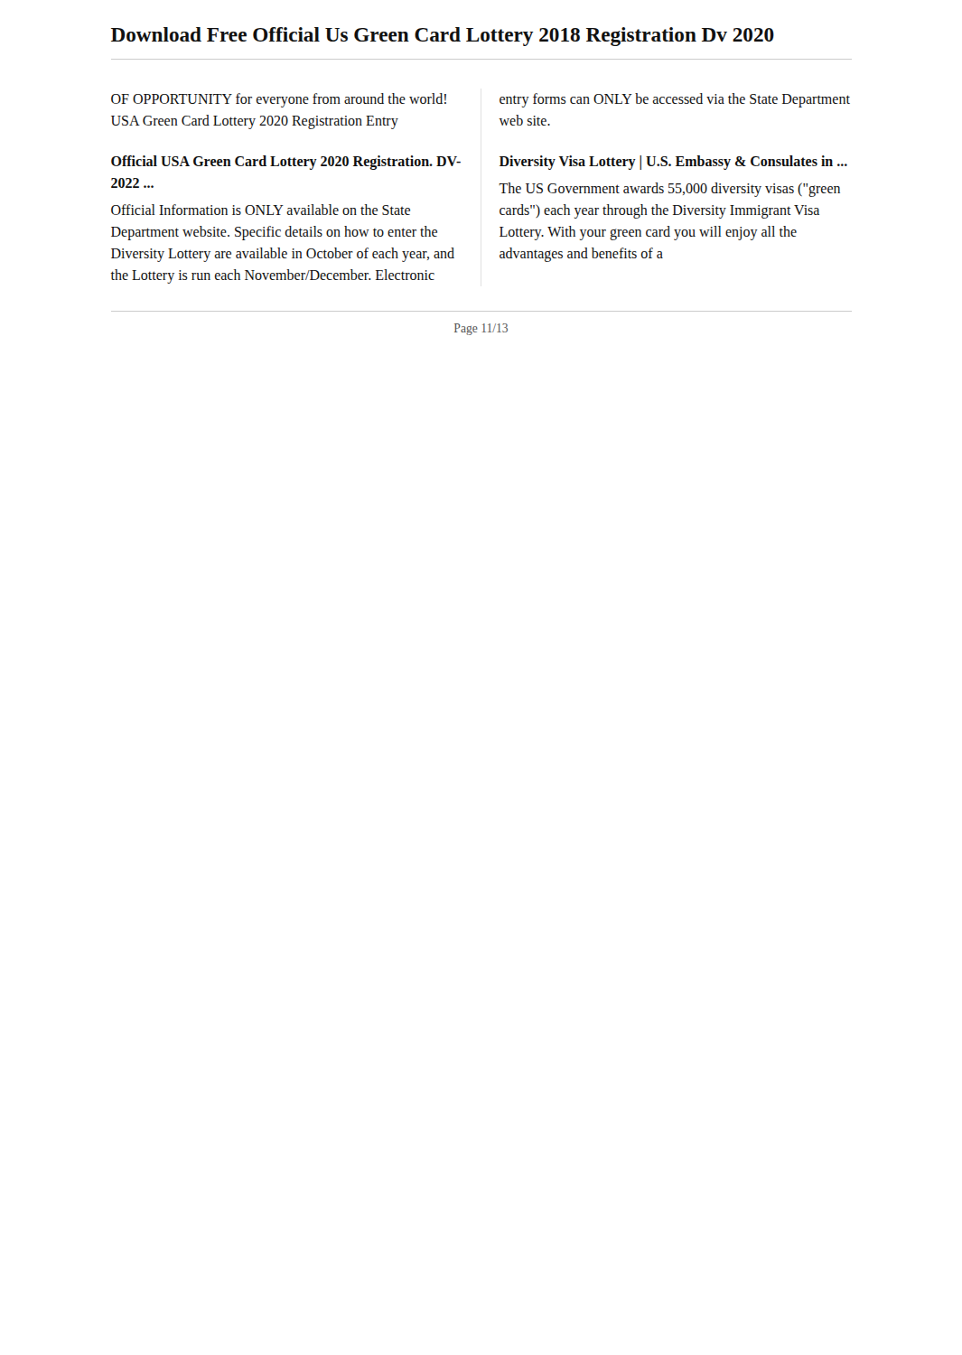Download Free Official Us Green Card Lottery 2018 Registration Dv 2020
OF OPPORTUNITY for everyone from around the world! USA Green Card Lottery 2020 Registration Entry
Official USA Green Card Lottery 2020 Registration. DV-2022 ...
Official Information is ONLY available on the State Department website. Specific details on how to enter the Diversity Lottery are available in October of each year, and the Lottery is run each November/December. Electronic entry forms can ONLY be accessed via the State Department web site.
Diversity Visa Lottery | U.S. Embassy & Consulates in ...
The US Government awards 55,000 diversity visas ("green cards") each year through the Diversity Immigrant Visa Lottery. With your green card you will enjoy all the advantages and benefits of a
Page 11/13